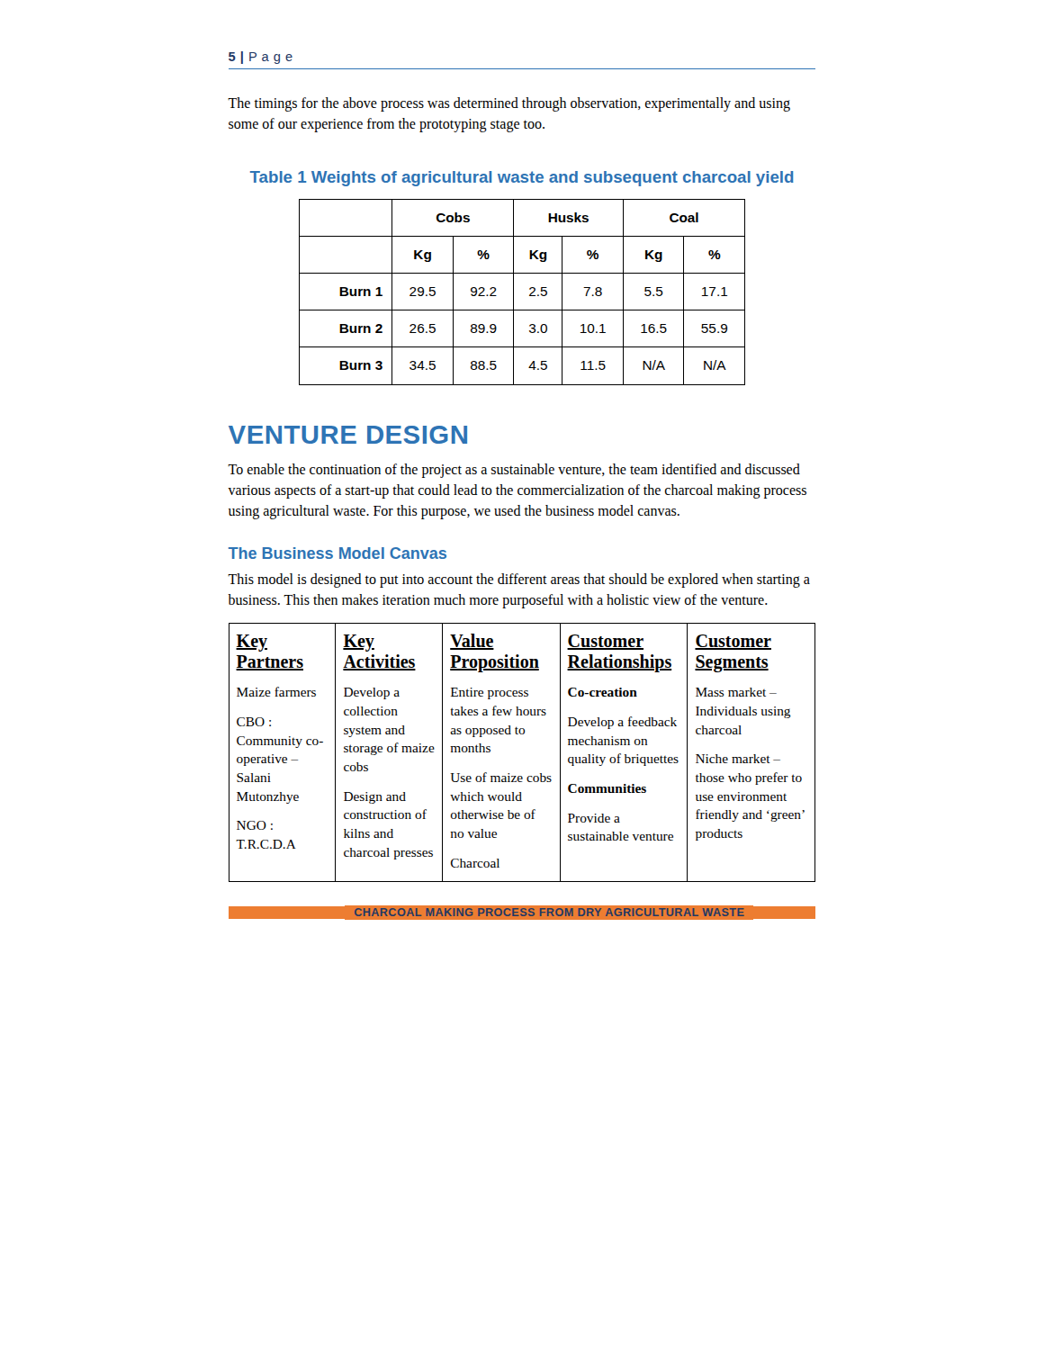5 | P a g e
The timings for the above process was determined through observation, experimentally and using some of our experience from the prototyping stage too.
Table 1 Weights of agricultural waste and subsequent charcoal yield
| | Cobs | Husks | Coal |
| --- | --- | --- | --- |
| | Kg | % | Kg | % | Kg | % |
| Burn 1 | 29.5 | 92.2 | 2.5 | 7.8 | 5.5 | 17.1 |
| Burn 2 | 26.5 | 89.9 | 3.0 | 10.1 | 16.5 | 55.9 |
| Burn 3 | 34.5 | 88.5 | 4.5 | 11.5 | N/A | N/A |
VENTURE DESIGN
To enable the continuation of the project as a sustainable venture, the team identified and discussed various aspects of a start-up that could lead to the commercialization of the charcoal making process using agricultural waste. For this purpose, we used the business model canvas.
The Business Model Canvas
This model is designed to put into account the different areas that should be explored when starting a business. This then makes iteration much more purposeful with a holistic view of the venture.
| Key Partners Maize farmers CBO : Community co-operative – Salani Mutonzhye NGO : T.R.C.D.A | Key Activities Develop a collection system and storage of maize cobs Design and construction of kilns and charcoal presses | Value Proposition Entire process takes a few hours as opposed to months Use of maize cobs which would otherwise be of no value Charcoal | Customer Relationships Co-creation Develop a feedback mechanism on quality of briquettes Communities Provide a sustainable venture | Customer Segments Mass market – Individuals using charcoal Niche market – those who prefer to use environment friendly and ‘green’ products |
CHARCOAL MAKING PROCESS FROM DRY AGRICULTURAL WASTE